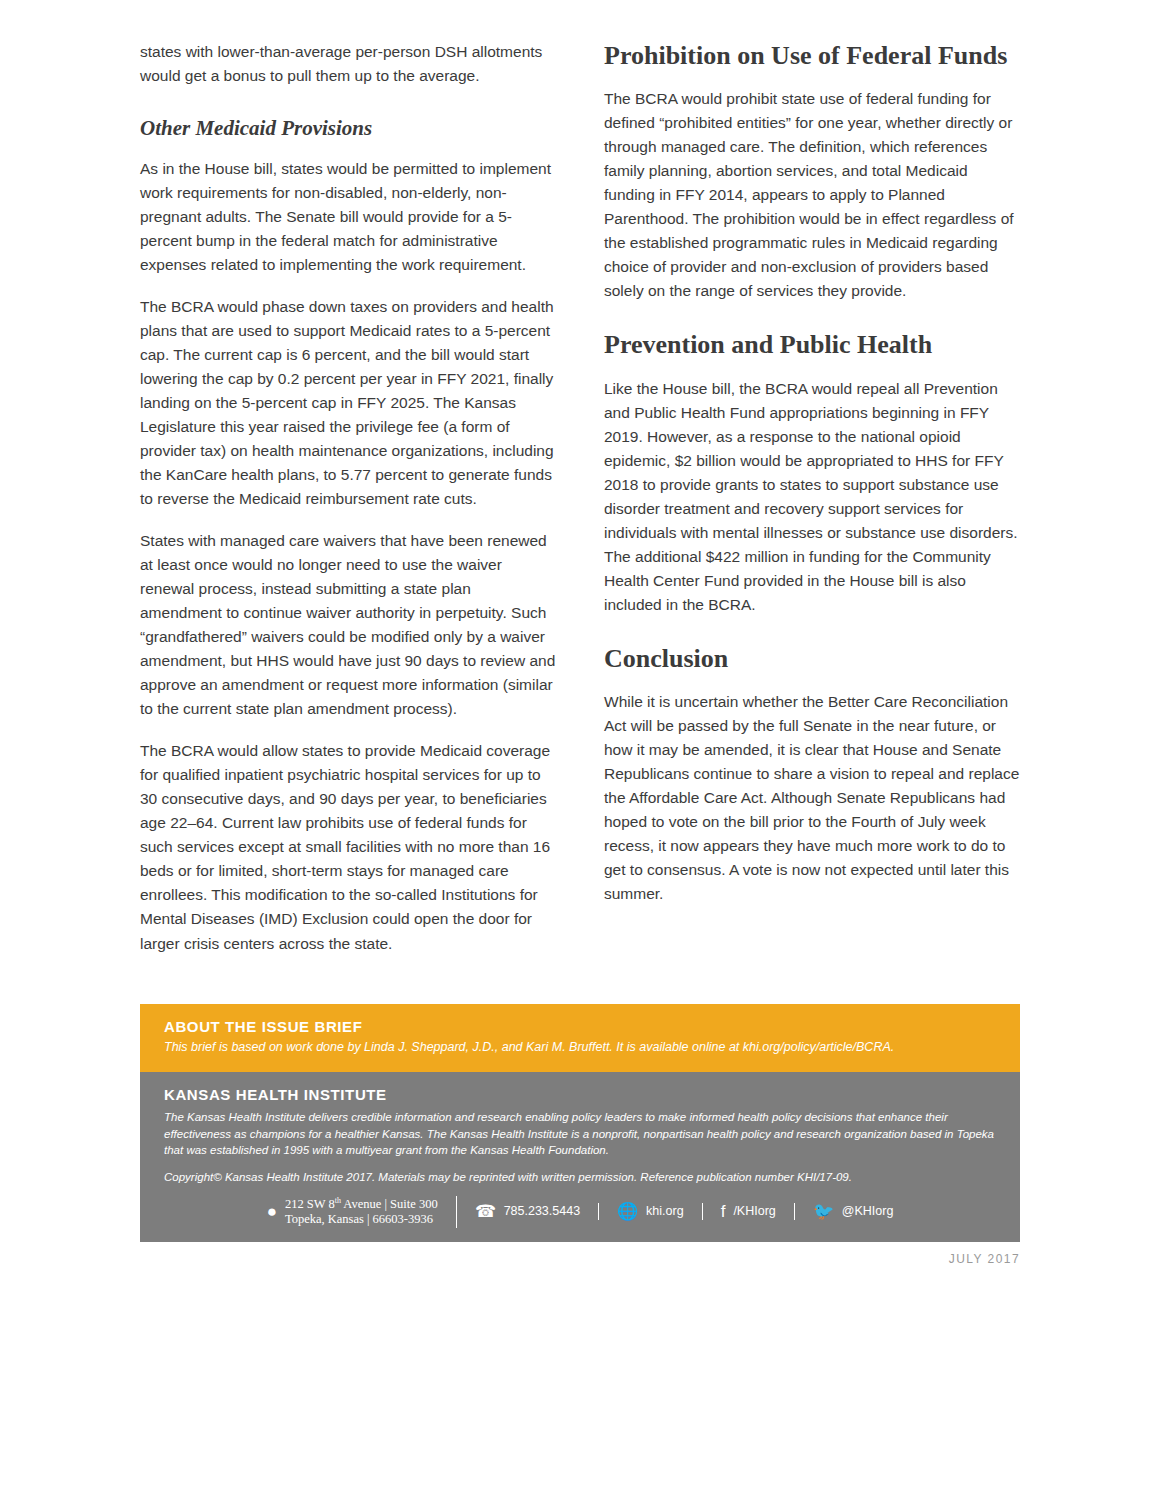states with lower-than-average per-person DSH allotments would get a bonus to pull them up to the average.
Other Medicaid Provisions
As in the House bill, states would be permitted to implement work requirements for non-disabled, non-elderly, non-pregnant adults. The Senate bill would provide for a 5-percent bump in the federal match for administrative expenses related to implementing the work requirement.
The BCRA would phase down taxes on providers and health plans that are used to support Medicaid rates to a 5-percent cap. The current cap is 6 percent, and the bill would start lowering the cap by 0.2 percent per year in FFY 2021, finally landing on the 5-percent cap in FFY 2025. The Kansas Legislature this year raised the privilege fee (a form of provider tax) on health maintenance organizations, including the KanCare health plans, to 5.77 percent to generate funds to reverse the Medicaid reimbursement rate cuts.
States with managed care waivers that have been renewed at least once would no longer need to use the waiver renewal process, instead submitting a state plan amendment to continue waiver authority in perpetuity. Such “grandfathered” waivers could be modified only by a waiver amendment, but HHS would have just 90 days to review and approve an amendment or request more information (similar to the current state plan amendment process).
The BCRA would allow states to provide Medicaid coverage for qualified inpatient psychiatric hospital services for up to 30 consecutive days, and 90 days per year, to beneficiaries age 22–64. Current law prohibits use of federal funds for such services except at small facilities with no more than 16 beds or for limited, short-term stays for managed care enrollees. This modification to the so-called Institutions for Mental Diseases (IMD) Exclusion could open the door for larger crisis centers across the state.
Prohibition on Use of Federal Funds
The BCRA would prohibit state use of federal funding for defined “prohibited entities” for one year, whether directly or through managed care. The definition, which references family planning, abortion services, and total Medicaid funding in FFY 2014, appears to apply to Planned Parenthood. The prohibition would be in effect regardless of the established programmatic rules in Medicaid regarding choice of provider and non-exclusion of providers based solely on the range of services they provide.
Prevention and Public Health
Like the House bill, the BCRA would repeal all Prevention and Public Health Fund appropriations beginning in FFY 2019. However, as a response to the national opioid epidemic, $2 billion would be appropriated to HHS for FFY 2018 to provide grants to states to support substance use disorder treatment and recovery support services for individuals with mental illnesses or substance use disorders. The additional $422 million in funding for the Community Health Center Fund provided in the House bill is also included in the BCRA.
Conclusion
While it is uncertain whether the Better Care Reconciliation Act will be passed by the full Senate in the near future, or how it may be amended, it is clear that House and Senate Republicans continue to share a vision to repeal and replace the Affordable Care Act. Although Senate Republicans had hoped to vote on the bill prior to the Fourth of July week recess, it now appears they have much more work to do to get to consensus. A vote is now not expected until later this summer.
About the Issue Brief
This brief is based on work done by Linda J. Sheppard, J.D., and Kari M. Bruffett. It is available online at khi.org/policy/article/BCRA.
Kansas Health Institute
The Kansas Health Institute delivers credible information and research enabling policy leaders to make informed health policy decisions that enhance their effectiveness as champions for a healthier Kansas. The Kansas Health Institute is a nonprofit, nonpartisan health policy and research organization based in Topeka that was established in 1995 with a multiyear grant from the Kansas Health Foundation.
Copyright© Kansas Health Institute 2017. Materials may be reprinted with written permission. Reference publication number KHI/17-09.
● 212 SW 8th Avenue | Suite 300
Topeka, Kansas | 66603-3936
☎ 785.233.5443
🌐 khi.org
f /KHIorg
🐦 @KHIorg
JULY 2017